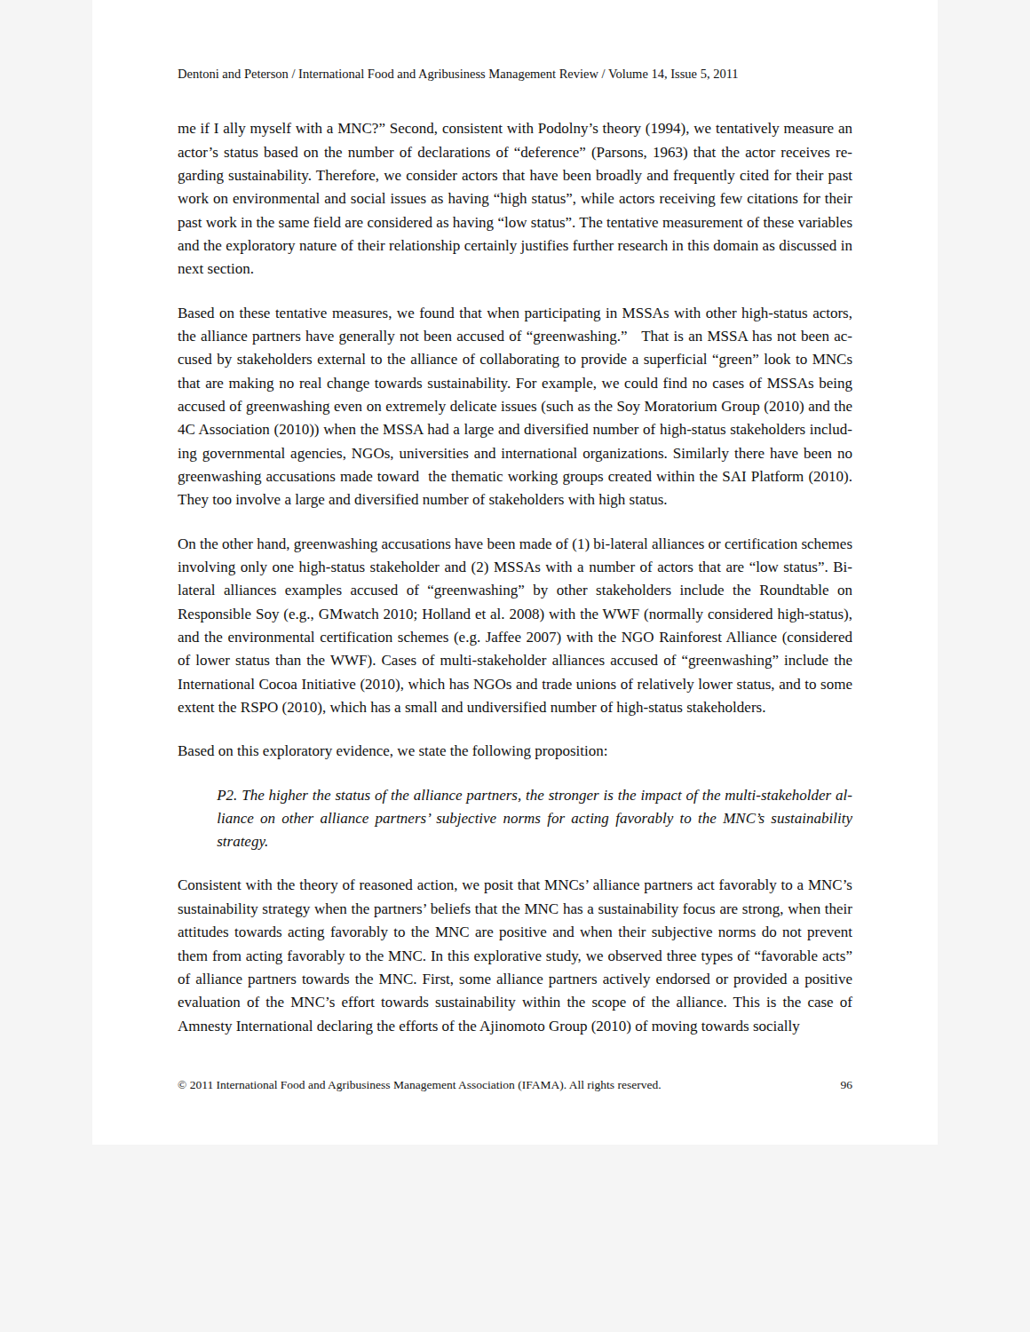Dentoni and Peterson / International Food and Agribusiness Management Review / Volume 14, Issue 5, 2011
me if I ally myself with a MNC?” Second, consistent with Podolny’s theory (1994), we tentatively measure an actor’s status based on the number of declarations of “deference” (Parsons, 1963) that the actor receives regarding sustainability. Therefore, we consider actors that have been broadly and frequently cited for their past work on environmental and social issues as having “high status”, while actors receiving few citations for their past work in the same field are considered as having “low status”. The tentative measurement of these variables and the exploratory nature of their relationship certainly justifies further research in this domain as discussed in next section.
Based on these tentative measures, we found that when participating in MSSAs with other high-status actors, the alliance partners have generally not been accused of “greenwashing.” That is an MSSA has not been accused by stakeholders external to the alliance of collaborating to provide a superficial “green” look to MNCs that are making no real change towards sustainability. For example, we could find no cases of MSSAs being accused of greenwashing even on extremely delicate issues (such as the Soy Moratorium Group (2010) and the 4C Association (2010)) when the MSSA had a large and diversified number of high-status stakeholders including governmental agencies, NGOs, universities and international organizations. Similarly there have been no greenwashing accusations made toward the thematic working groups created within the SAI Platform (2010). They too involve a large and diversified number of stakeholders with high status.
On the other hand, greenwashing accusations have been made of (1) bi-lateral alliances or certification schemes involving only one high-status stakeholder and (2) MSSAs with a number of actors that are “low status”. Bi-lateral alliances examples accused of “greenwashing” by other stakeholders include the Roundtable on Responsible Soy (e.g., GMwatch 2010; Holland et al. 2008) with the WWF (normally considered high-status), and the environmental certification schemes (e.g. Jaffee 2007) with the NGO Rainforest Alliance (considered of lower status than the WWF). Cases of multi-stakeholder alliances accused of “greenwashing” include the International Cocoa Initiative (2010), which has NGOs and trade unions of relatively lower status, and to some extent the RSPO (2010), which has a small and undiversified number of high-status stakeholders.
Based on this exploratory evidence, we state the following proposition:
P2. The higher the status of the alliance partners, the stronger is the impact of the multi-stakeholder alliance on other alliance partners’ subjective norms for acting favorably to the MNC’s sustainability strategy.
Consistent with the theory of reasoned action, we posit that MNCs’ alliance partners act favorably to a MNC’s sustainability strategy when the partners’ beliefs that the MNC has a sustainability focus are strong, when their attitudes towards acting favorably to the MNC are positive and when their subjective norms do not prevent them from acting favorably to the MNC. In this explorative study, we observed three types of “favorable acts” of alliance partners towards the MNC. First, some alliance partners actively endorsed or provided a positive evaluation of the MNC’s effort towards sustainability within the scope of the alliance. This is the case of Amnesty International declaring the efforts of the Ajinomoto Group (2010) of moving towards socially
© 2011 International Food and Agribusiness Management Association (IFAMA). All rights reserved. 96